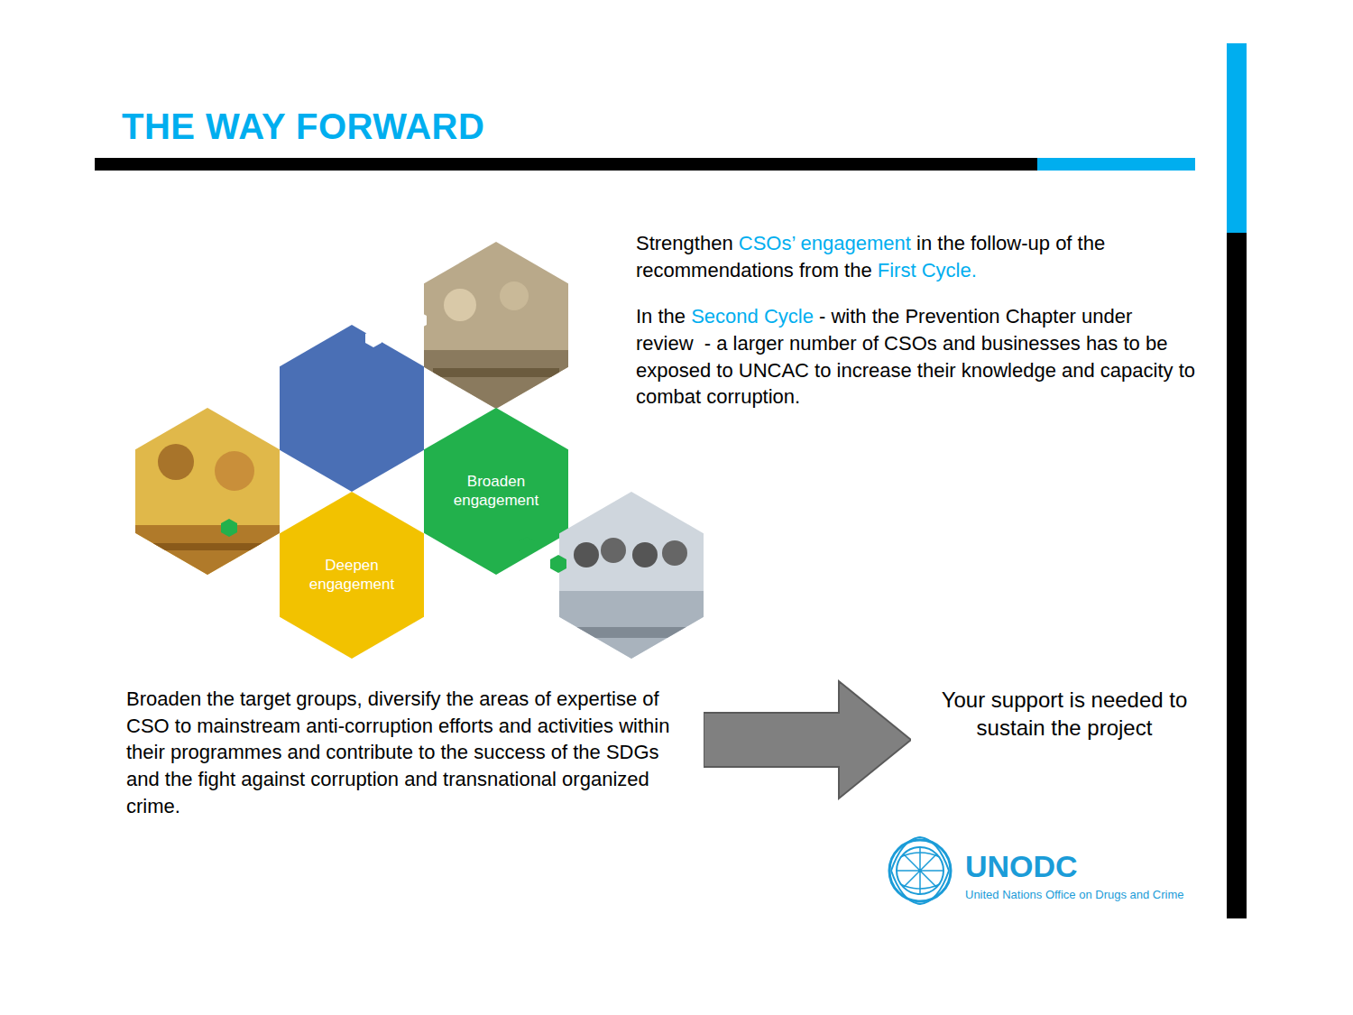THE WAY FORWARD
Broaden
engagement
Deepen
engagement
Strengthen CSOs’ engagement in the follow-up of the recommendations from the First Cycle.
In the Second Cycle - with the Prevention Chapter under review - a larger number of CSOs and businesses has to be exposed to UNCAC to increase their knowledge and capacity to combat corruption.
Broaden the target groups, diversify the areas of expertise of CSO to mainstream anti-corruption efforts and activities within their programmes and contribute to the success of the SDGs and the fight against corruption and transnational organized crime.
Your support is needed to sustain the project
UNODC United Nations Office on Drugs and Crime